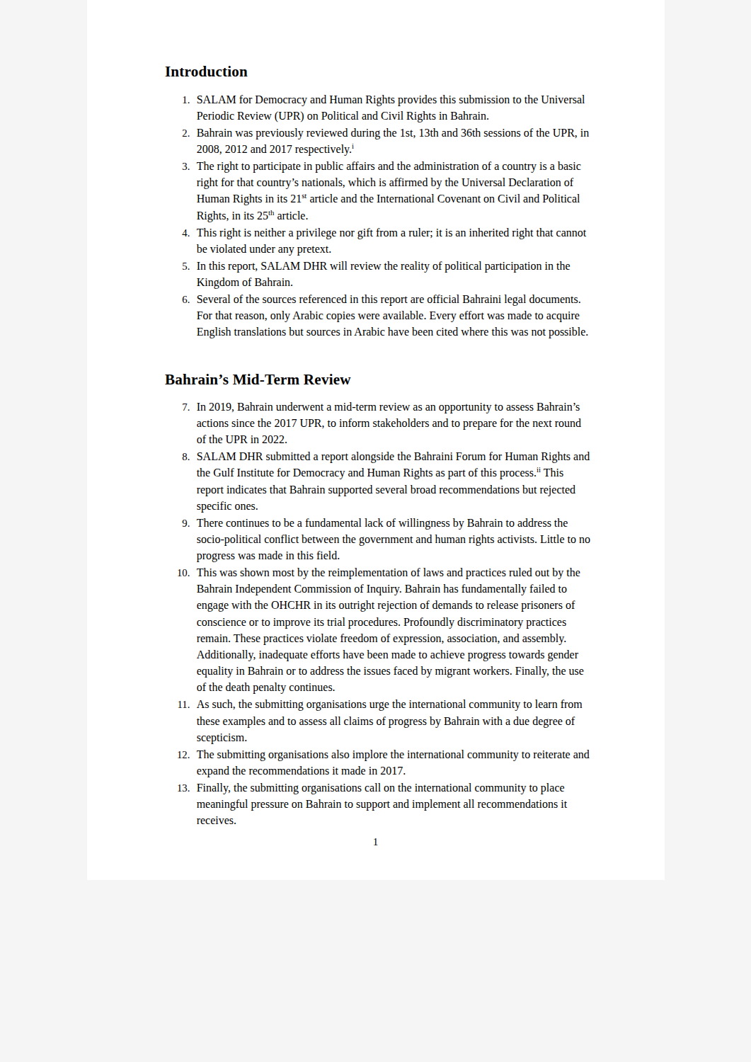Introduction
SALAM for Democracy and Human Rights provides this submission to the Universal Periodic Review (UPR) on Political and Civil Rights in Bahrain.
Bahrain was previously reviewed during the 1st, 13th and 36th sessions of the UPR, in 2008, 2012 and 2017 respectively.i
The right to participate in public affairs and the administration of a country is a basic right for that country’s nationals, which is affirmed by the Universal Declaration of Human Rights in its 21st article and the International Covenant on Civil and Political Rights, in its 25th article.
This right is neither a privilege nor gift from a ruler; it is an inherited right that cannot be violated under any pretext.
In this report, SALAM DHR will review the reality of political participation in the Kingdom of Bahrain.
Several of the sources referenced in this report are official Bahraini legal documents. For that reason, only Arabic copies were available. Every effort was made to acquire English translations but sources in Arabic have been cited where this was not possible.
Bahrain’s Mid-Term Review
In 2019, Bahrain underwent a mid-term review as an opportunity to assess Bahrain’s actions since the 2017 UPR, to inform stakeholders and to prepare for the next round of the UPR in 2022.
SALAM DHR submitted a report alongside the Bahraini Forum for Human Rights and the Gulf Institute for Democracy and Human Rights as part of this process.ii This report indicates that Bahrain supported several broad recommendations but rejected specific ones.
There continues to be a fundamental lack of willingness by Bahrain to address the socio-political conflict between the government and human rights activists. Little to no progress was made in this field.
This was shown most by the reimplementation of laws and practices ruled out by the Bahrain Independent Commission of Inquiry. Bahrain has fundamentally failed to engage with the OHCHR in its outright rejection of demands to release prisoners of conscience or to improve its trial procedures. Profoundly discriminatory practices remain. These practices violate freedom of expression, association, and assembly. Additionally, inadequate efforts have been made to achieve progress towards gender equality in Bahrain or to address the issues faced by migrant workers. Finally, the use of the death penalty continues.
As such, the submitting organisations urge the international community to learn from these examples and to assess all claims of progress by Bahrain with a due degree of scepticism.
The submitting organisations also implore the international community to reiterate and expand the recommendations it made in 2017.
Finally, the submitting organisations call on the international community to place meaningful pressure on Bahrain to support and implement all recommendations it receives.
1